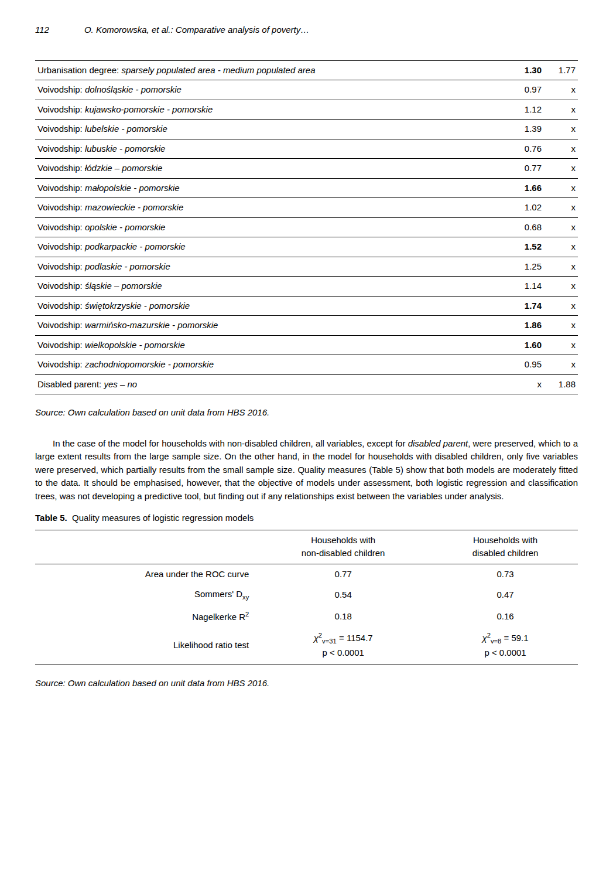112 O. Komorowska, et al.: Comparative analysis of poverty…
| Urbanisation degree: sparsely populated area - medium populated area | 1.30 | 1.77 |
| Voivodship: dolnośląskie - pomorskie | 0.97 | x |
| Voivodship: kujawsko-pomorskie - pomorskie | 1.12 | x |
| Voivodship: lubelskie - pomorskie | 1.39 | x |
| Voivodship: lubuskie - pomorskie | 0.76 | x |
| Voivodship: łódzkie – pomorskie | 0.77 | x |
| Voivodship: małopolskie - pomorskie | 1.66 | x |
| Voivodship: mazowieckie - pomorskie | 1.02 | x |
| Voivodship: opolskie - pomorskie | 0.68 | x |
| Voivodship: podkarpackie - pomorskie | 1.52 | x |
| Voivodship: podlaskie - pomorskie | 1.25 | x |
| Voivodship: śląskie – pomorskie | 1.14 | x |
| Voivodship: świętokrzyskie - pomorskie | 1.74 | x |
| Voivodship: warmińsko-mazurskie - pomorskie | 1.86 | x |
| Voivodship: wielkopolskie - pomorskie | 1.60 | x |
| Voivodship: zachodniopomorskie - pomorskie | 0.95 | x |
| Disabled parent: yes – no | x | 1.88 |
Source: Own calculation based on unit data from HBS 2016.
In the case of the model for households with non-disabled children, all variables, except for disabled parent, were preserved, which to a large extent results from the large sample size. On the other hand, in the model for households with disabled children, only five variables were preserved, which partially results from the small sample size. Quality measures (Table 5) show that both models are moderately fitted to the data. It should be emphasised, however, that the objective of models under assessment, both logistic regression and classification trees, was not developing a predictive tool, but finding out if any relationships exist between the variables under analysis.
Table 5. Quality measures of logistic regression models
| | Households with non-disabled children | Households with disabled children |
| --- | --- | --- |
| Area under the ROC curve | 0.77 | 0.73 |
| Sommers' D xy | 0.54 | 0.47 |
| Nagelkerke R 2 | 0.18 | 0.16 |
| Likelihood ratio test | χ 2 v=31 = 1154.7 p < 0.0001 | χ 2 v=8 = 59.1 p < 0.0001 |
Source: Own calculation based on unit data from HBS 2016.